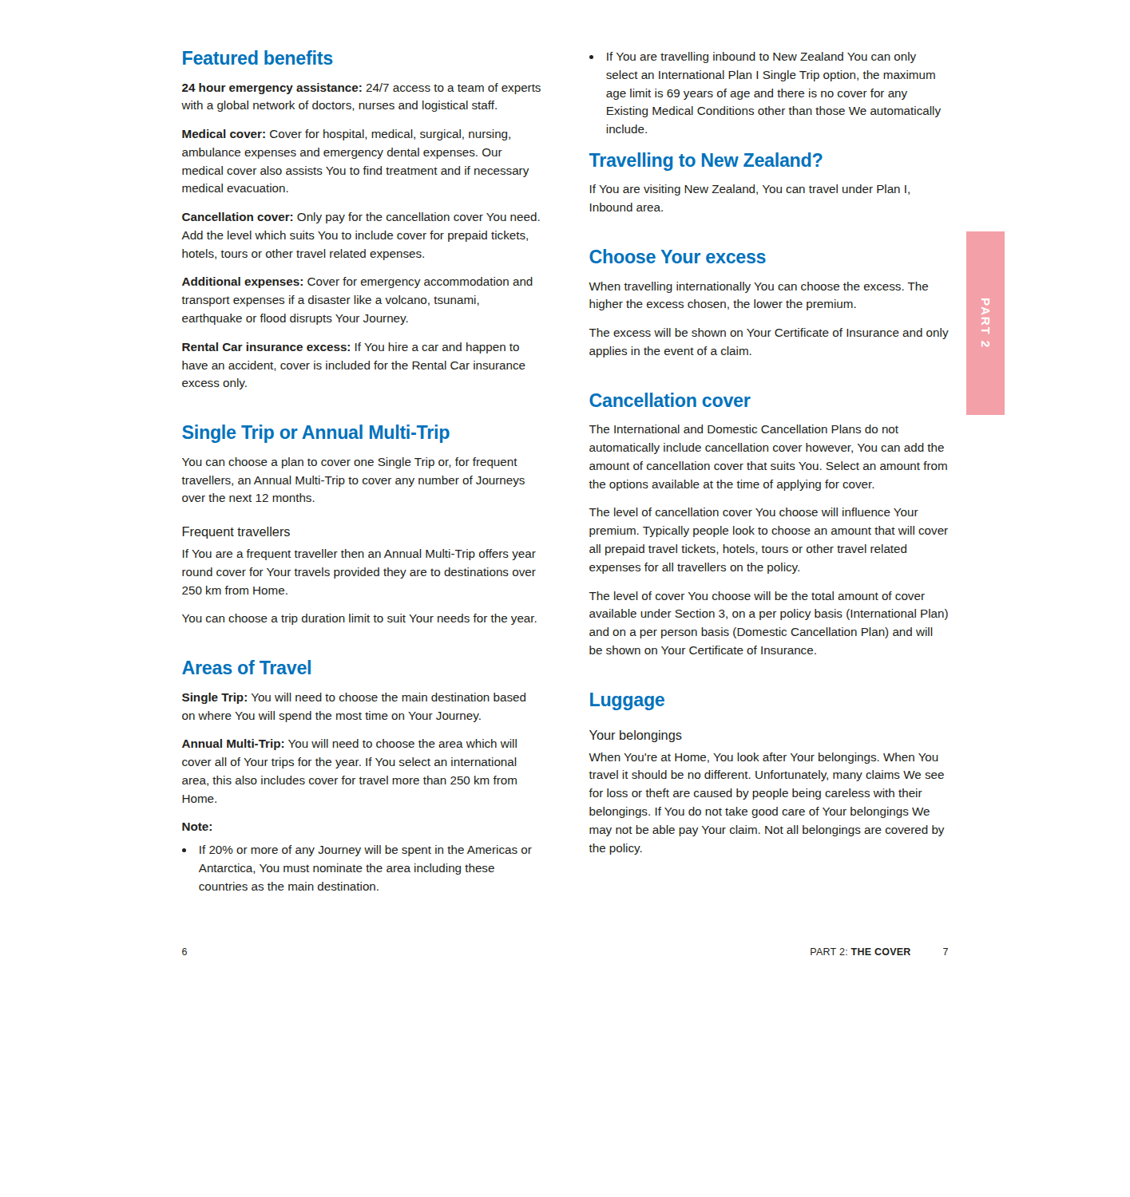PART 2
Featured benefits
24 hour emergency assistance: 24/7 access to a team of experts with a global network of doctors, nurses and logistical staff.
Medical cover: Cover for hospital, medical, surgical, nursing, ambulance expenses and emergency dental expenses. Our medical cover also assists You to find treatment and if necessary medical evacuation.
Cancellation cover: Only pay for the cancellation cover You need. Add the level which suits You to include cover for prepaid tickets, hotels, tours or other travel related expenses.
Additional expenses: Cover for emergency accommodation and transport expenses if a disaster like a volcano, tsunami, earthquake or flood disrupts Your Journey.
Rental Car insurance excess: If You hire a car and happen to have an accident, cover is included for the Rental Car insurance excess only.
Single Trip or Annual Multi-Trip
You can choose a plan to cover one Single Trip or, for frequent travellers, an Annual Multi-Trip to cover any number of Journeys over the next 12 months.
Frequent travellers
If You are a frequent traveller then an Annual Multi-Trip offers year round cover for Your travels provided they are to destinations over 250 km from Home.
You can choose a trip duration limit to suit Your needs for the year.
Areas of Travel
Single Trip: You will need to choose the main destination based on where You will spend the most time on Your Journey.
Annual Multi-Trip: You will need to choose the area which will cover all of Your trips for the year. If You select an international area, this also includes cover for travel more than 250 km from Home.
Note:
If 20% or more of any Journey will be spent in the Americas or Antarctica, You must nominate the area including these countries as the main destination.
If You are travelling inbound to New Zealand You can only select an International Plan I Single Trip option, the maximum age limit is 69 years of age and there is no cover for any Existing Medical Conditions other than those We automatically include.
Travelling to New Zealand?
If You are visiting New Zealand, You can travel under Plan I, Inbound area.
Choose Your excess
When travelling internationally You can choose the excess. The higher the excess chosen, the lower the premium.
The excess will be shown on Your Certificate of Insurance and only applies in the event of a claim.
Cancellation cover
The International and Domestic Cancellation Plans do not automatically include cancellation cover however, You can add the amount of cancellation cover that suits You. Select an amount from the options available at the time of applying for cover.
The level of cancellation cover You choose will influence Your premium. Typically people look to choose an amount that will cover all prepaid travel tickets, hotels, tours or other travel related expenses for all travellers on the policy.
The level of cover You choose will be the total amount of cover available under Section 3, on a per policy basis (International Plan) and on a per person basis (Domestic Cancellation Plan) and will be shown on Your Certificate of Insurance.
Luggage
Your belongings
When You're at Home, You look after Your belongings. When You travel it should be no different. Unfortunately, many claims We see for loss or theft are caused by people being careless with their belongings. If You do not take good care of Your belongings We may not be able pay Your claim. Not all belongings are covered by the policy.
6
PART 2: THE COVER
7